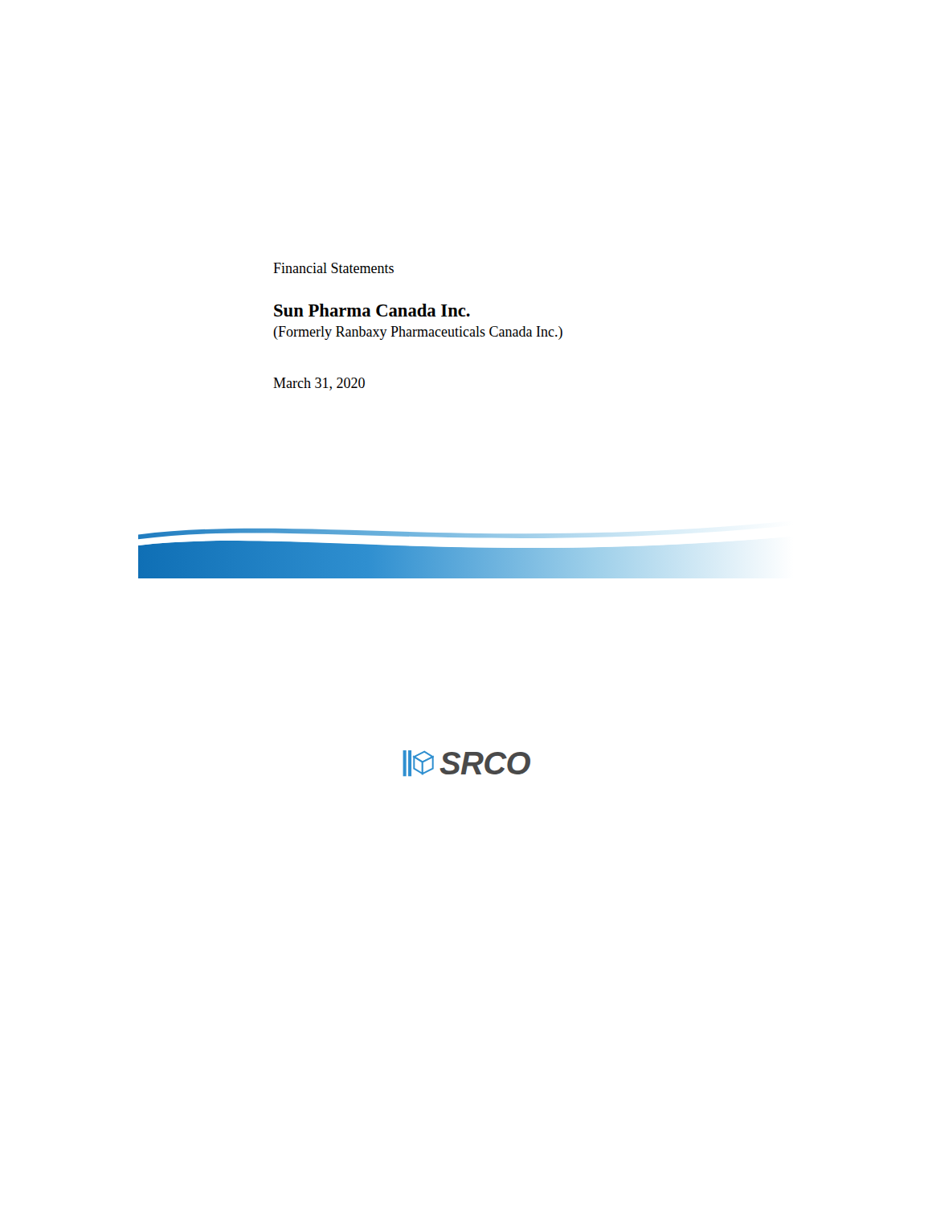Financial Statements
Sun Pharma Canada Inc.
(Formerly Ranbaxy Pharmaceuticals Canada Inc.)
March 31, 2020
SRCO